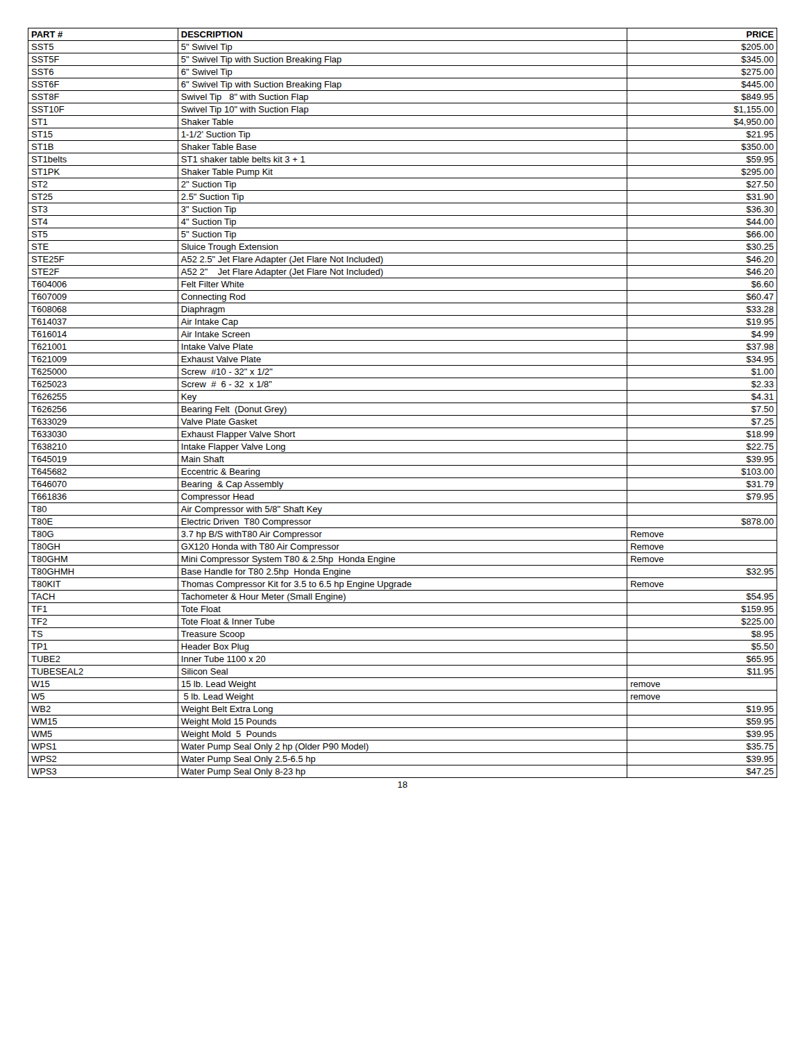| PART # | DESCRIPTION | PRICE |
| --- | --- | --- |
| SST5 | 5" Swivel Tip | $205.00 |
| SST5F | 5" Swivel Tip with Suction Breaking Flap | $345.00 |
| SST6 | 6" Swivel Tip | $275.00 |
| SST6F | 6" Swivel Tip with Suction Breaking Flap | $445.00 |
| SST8F | Swivel Tip 8" with Suction Flap | $849.95 |
| SST10F | Swivel Tip 10" with Suction Flap | $1,155.00 |
| ST1 | Shaker Table | $4,950.00 |
| ST15 | 1-1/2' Suction Tip | $21.95 |
| ST1B | Shaker Table Base | $350.00 |
| ST1belts | ST1 shaker table belts kit 3 + 1 | $59.95 |
| ST1PK | Shaker Table Pump Kit | $295.00 |
| ST2 | 2" Suction Tip | $27.50 |
| ST25 | 2.5" Suction Tip | $31.90 |
| ST3 | 3" Suction Tip | $36.30 |
| ST4 | 4" Suction Tip | $44.00 |
| ST5 | 5" Suction Tip | $66.00 |
| STE | Sluice Trough Extension | $30.25 |
| STE25F | A52 2.5" Jet Flare Adapter (Jet Flare Not Included) | $46.20 |
| STE2F | A52 2" Jet Flare Adapter (Jet Flare Not Included) | $46.20 |
| T604006 | Felt Filter White | $6.60 |
| T607009 | Connecting Rod | $60.47 |
| T608068 | Diaphragm | $33.28 |
| T614037 | Air Intake Cap | $19.95 |
| T616014 | Air Intake Screen | $4.99 |
| T621001 | Intake Valve Plate | $37.98 |
| T621009 | Exhaust Valve Plate | $34.95 |
| T625000 | Screw #10 - 32" x 1/2" | $1.00 |
| T625023 | Screw # 6 - 32 x 1/8" | $2.33 |
| T626255 | Key | $4.31 |
| T626256 | Bearing Felt (Donut Grey) | $7.50 |
| T633029 | Valve Plate Gasket | $7.25 |
| T633030 | Exhaust Flapper Valve Short | $18.99 |
| T638210 | Intake Flapper Valve Long | $22.75 |
| T645019 | Main Shaft | $39.95 |
| T645682 | Eccentric & Bearing | $103.00 |
| T646070 | Bearing & Cap Assembly | $31.79 |
| T661836 | Compressor Head | $79.95 |
| T80 | Air Compressor with 5/8" Shaft Key | |
| T80E | Electric Driven T80 Compressor | $878.00 |
| T80G | 3.7 hp B/S withT80 Air Compressor | Remove |
| T80GH | GX120 Honda with T80 Air Compressor | Remove |
| T80GHM | Mini Compressor System T80 & 2.5hp Honda Engine | Remove |
| T80GHMH | Base Handle for T80 2.5hp Honda Engine | $32.95 |
| T80KIT | Thomas Compressor Kit for 3.5 to 6.5 hp Engine Upgrade | Remove |
| TACH | Tachometer & Hour Meter (Small Engine) | $54.95 |
| TF1 | Tote Float | $159.95 |
| TF2 | Tote Float & Inner Tube | $225.00 |
| TS | Treasure Scoop | $8.95 |
| TP1 | Header Box Plug | $5.50 |
| TUBE2 | Inner Tube 1100 x 20 | $65.95 |
| TUBESEAL2 | Silicon Seal | $11.95 |
| W15 | 15 lb. Lead Weight | remove |
| W5 | 5 lb. Lead Weight | remove |
| WB2 | Weight Belt Extra Long | $19.95 |
| WM15 | Weight Mold 15 Pounds | $59.95 |
| WM5 | Weight Mold 5 Pounds | $39.95 |
| WPS1 | Water Pump Seal Only 2 hp (Older P90 Model) | $35.75 |
| WPS2 | Water Pump Seal Only 2.5-6.5 hp | $39.95 |
| WPS3 | Water Pump Seal Only 8-23 hp | $47.25 |
18